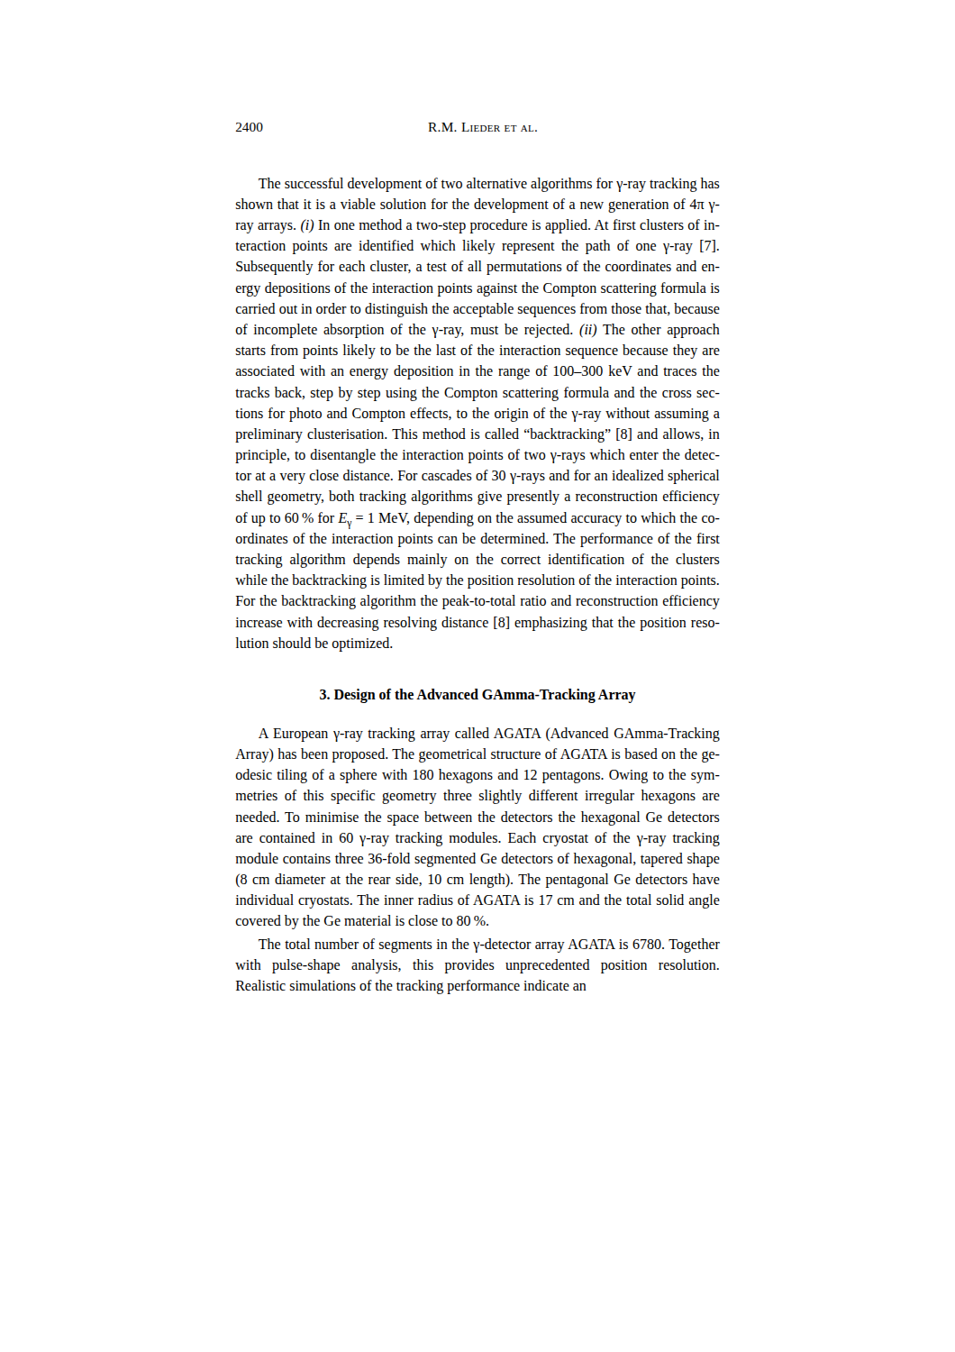2400 R.M. Lieder et al.
The successful development of two alternative algorithms for γ-ray tracking has shown that it is a viable solution for the development of a new generation of 4π γ-ray arrays. (i) In one method a two-step procedure is applied. At first clusters of interaction points are identified which likely represent the path of one γ-ray [7]. Subsequently for each cluster, a test of all permutations of the coordinates and energy depositions of the interaction points against the Compton scattering formula is carried out in order to distinguish the acceptable sequences from those that, because of incomplete absorption of the γ-ray, must be rejected. (ii) The other approach starts from points likely to be the last of the interaction sequence because they are associated with an energy deposition in the range of 100–300 keV and traces the tracks back, step by step using the Compton scattering formula and the cross sections for photo and Compton effects, to the origin of the γ-ray without assuming a preliminary clusterisation. This method is called “backtracking” [8] and allows, in principle, to disentangle the interaction points of two γ-rays which enter the detector at a very close distance. For cascades of 30 γ-rays and for an idealized spherical shell geometry, both tracking algorithms give presently a reconstruction efficiency of up to 60 % for Eγ = 1 MeV, depending on the assumed accuracy to which the coordinates of the interaction points can be determined. The performance of the first tracking algorithm depends mainly on the correct identification of the clusters while the backtracking is limited by the position resolution of the interaction points. For the backtracking algorithm the peak-to-total ratio and reconstruction efficiency increase with decreasing resolving distance [8] emphasizing that the position resolution should be optimized.
3. Design of the Advanced GAmma-Tracking Array
A European γ-ray tracking array called AGATA (Advanced GAmma-Tracking Array) has been proposed. The geometrical structure of AGATA is based on the geodesic tiling of a sphere with 180 hexagons and 12 pentagons. Owing to the symmetries of this specific geometry three slightly different irregular hexagons are needed. To minimise the space between the detectors the hexagonal Ge detectors are contained in 60 γ-ray tracking modules. Each cryostat of the γ-ray tracking module contains three 36-fold segmented Ge detectors of hexagonal, tapered shape (8 cm diameter at the rear side, 10 cm length). The pentagonal Ge detectors have individual cryostats. The inner radius of AGATA is 17 cm and the total solid angle covered by the Ge material is close to 80 %.
The total number of segments in the γ-detector array AGATA is 6780. Together with pulse-shape analysis, this provides unprecedented position resolution. Realistic simulations of the tracking performance indicate an